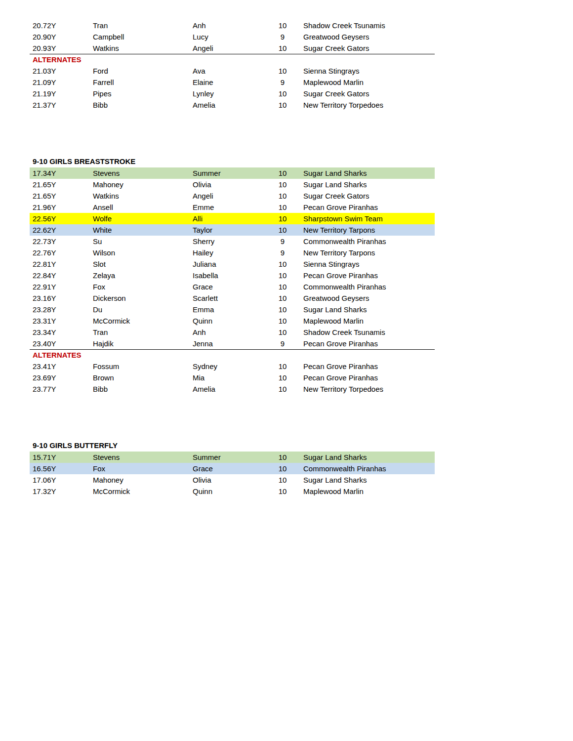| 20.72Y | Tran | Anh | 10 | Shadow Creek Tsunamis |
| 20.90Y | Campbell | Lucy | 9 | Greatwood Geysers |
| 20.93Y | Watkins | Angeli | 10 | Sugar Creek Gators |
| ALTERNATES |
| 21.03Y | Ford | Ava | 10 | Sienna Stingrays |
| 21.09Y | Farrell | Elaine | 9 | Maplewood Marlin |
| 21.19Y | Pipes | Lynley | 10 | Sugar Creek Gators |
| 21.37Y | Bibb | Amelia | 10 | New Territory Torpedoes |
| 9-10 GIRLS BREASTSTROKE |
| 17.34Y | Stevens | Summer | 10 | Sugar Land Sharks |
| 21.65Y | Mahoney | Olivia | 10 | Sugar Land Sharks |
| 21.65Y | Watkins | Angeli | 10 | Sugar Creek Gators |
| 21.96Y | Ansell | Emme | 10 | Pecan Grove Piranhas |
| 22.56Y | Wolfe | Alli | 10 | Sharpstown Swim Team |
| 22.62Y | White | Taylor | 10 | New Territory Tarpons |
| 22.73Y | Su | Sherry | 9 | Commonwealth Piranhas |
| 22.76Y | Wilson | Hailey | 9 | New Territory Tarpons |
| 22.81Y | Slot | Juliana | 10 | Sienna Stingrays |
| 22.84Y | Zelaya | Isabella | 10 | Pecan Grove Piranhas |
| 22.91Y | Fox | Grace | 10 | Commonwealth Piranhas |
| 23.16Y | Dickerson | Scarlett | 10 | Greatwood Geysers |
| 23.28Y | Du | Emma | 10 | Sugar Land Sharks |
| 23.31Y | McCormick | Quinn | 10 | Maplewood Marlin |
| 23.34Y | Tran | Anh | 10 | Shadow Creek Tsunamis |
| 23.40Y | Hajdik | Jenna | 9 | Pecan Grove Piranhas |
| ALTERNATES |
| 23.41Y | Fossum | Sydney | 10 | Pecan Grove Piranhas |
| 23.69Y | Brown | Mia | 10 | Pecan Grove Piranhas |
| 23.77Y | Bibb | Amelia | 10 | New Territory Torpedoes |
| 9-10 GIRLS BUTTERFLY |
| 15.71Y | Stevens | Summer | 10 | Sugar Land Sharks |
| 16.56Y | Fox | Grace | 10 | Commonwealth Piranhas |
| 17.06Y | Mahoney | Olivia | 10 | Sugar Land Sharks |
| 17.32Y | McCormick | Quinn | 10 | Maplewood Marlin |